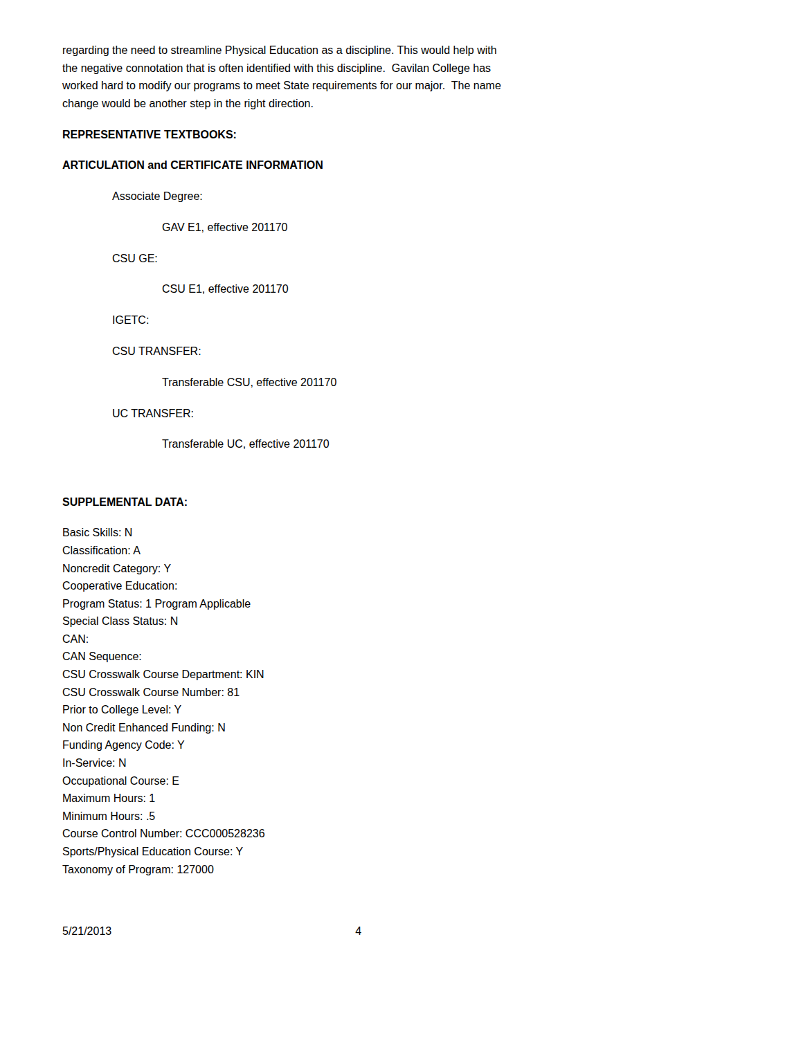regarding the need to streamline Physical Education as a discipline. This would help with the negative connotation that is often identified with this discipline. Gavilan College has worked hard to modify our programs to meet State requirements for our major. The name change would be another step in the right direction.
REPRESENTATIVE TEXTBOOKS:
ARTICULATION and CERTIFICATE INFORMATION
Associate Degree:
GAV E1, effective 201170
CSU GE:
CSU E1, effective 201170
IGETC:
CSU TRANSFER:
Transferable CSU, effective 201170
UC TRANSFER:
Transferable UC, effective 201170
SUPPLEMENTAL DATA:
Basic Skills: N
Classification: A
Noncredit Category: Y
Cooperative Education:
Program Status: 1 Program Applicable
Special Class Status: N
CAN:
CAN Sequence:
CSU Crosswalk Course Department: KIN
CSU Crosswalk Course Number: 81
Prior to College Level: Y
Non Credit Enhanced Funding: N
Funding Agency Code: Y
In-Service: N
Occupational Course: E
Maximum Hours: 1
Minimum Hours: .5
Course Control Number: CCC000528236
Sports/Physical Education Course: Y
Taxonomy of Program: 127000
5/21/2013 4